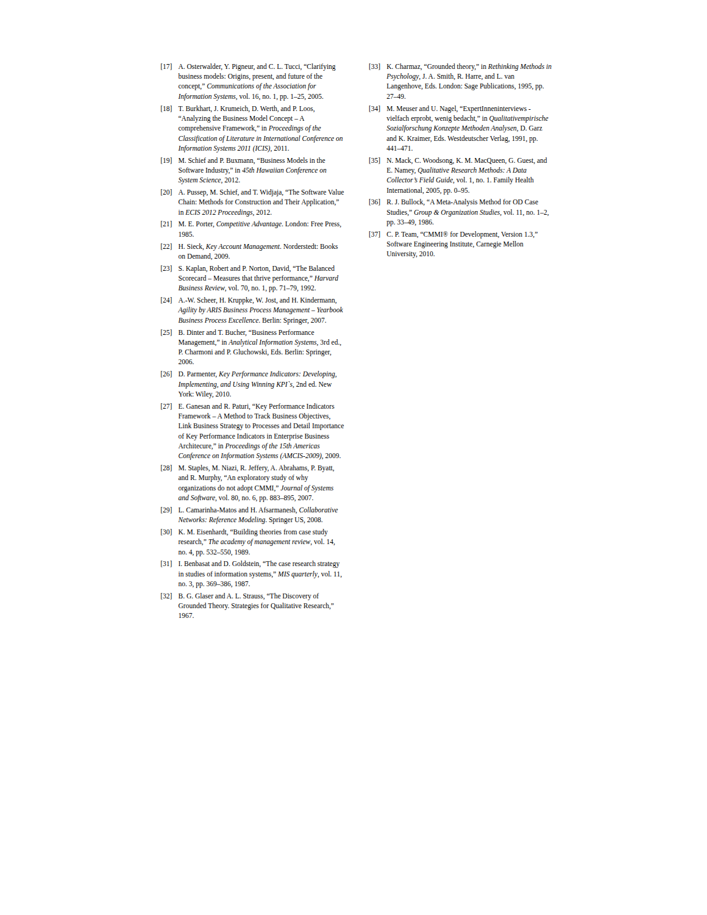[17] A. Osterwalder, Y. Pigneur, and C. L. Tucci, “Clarifying business models: Origins, present, and future of the concept,” Communications of the Association for Information Systems, vol. 16, no. 1, pp. 1–25, 2005.
[18] T. Burkhart, J. Krumeich, D. Werth, and P. Loos, “Analyzing the Business Model Concept – A comprehensive Framework,” in Proceedings of the Classification of Literature in International Conference on Information Systems 2011 (ICIS), 2011.
[19] M. Schief and P. Buxmann, “Business Models in the Software Industry,” in 45th Hawaiian Conference on System Science, 2012.
[20] A. Pussep, M. Schief, and T. Widjaja, “The Software Value Chain: Methods for Construction and Their Application,” in ECIS 2012 Proceedings, 2012.
[21] M. E. Porter, Competitive Advantage. London: Free Press, 1985.
[22] H. Sieck, Key Account Management. Norderstedt: Books on Demand, 2009.
[23] S. Kaplan, Robert and P. Norton, David, “The Balanced Scorecard – Measures that thrive performance,” Harvard Business Review, vol. 70, no. 1, pp. 71–79, 1992.
[24] A.-W. Scheer, H. Kruppke, W. Jost, and H. Kindermann, Agility by ARIS Business Process Management – Yearbook Business Process Excellence. Berlin: Springer, 2007.
[25] B. Dinter and T. Bucher, “Business Performance Management,” in Analytical Information Systems, 3rd ed., P. Charmoni and P. Gluchowski, Eds. Berlin: Springer, 2006.
[26] D. Parmenter, Key Performance Indicators: Developing, Implementing, and Using Winning KPI`s, 2nd ed. New York: Wiley, 2010.
[27] E. Ganesan and R. Paturi, “Key Performance Indicators Framework – A Method to Track Business Objectives, Link Business Strategy to Processes and Detail Importance of Key Performance Indicators in Enterprise Business Architecure,” in Proceedings of the 15th Americas Conference on Information Systems (AMCIS-2009), 2009.
[28] M. Staples, M. Niazi, R. Jeffery, A. Abrahams, P. Byatt, and R. Murphy, “An exploratory study of why organizations do not adopt CMMI,” Journal of Systems and Software, vol. 80, no. 6, pp. 883–895, 2007.
[29] L. Camarinha-Matos and H. Afsarmanesh, Collaborative Networks: Reference Modeling. Springer US, 2008.
[30] K. M. Eisenhardt, “Building theories from case study research,” The academy of management review, vol. 14, no. 4, pp. 532–550, 1989.
[31] I. Benbasat and D. Goldstein, “The case research strategy in studies of information systems,” MIS quarterly, vol. 11, no. 3, pp. 369–386, 1987.
[32] B. G. Glaser and A. L. Strauss, “The Discovery of Grounded Theory. Strategies for Qualitative Research,” 1967.
[33] K. Charmaz, “Grounded theory,” in Rethinking Methods in Psychology, J. A. Smith, R. Harre, and L. van Langenhove, Eds. London: Sage Publications, 1995, pp. 27–49.
[34] M. Meuser and U. Nagel, “ExpertInneninterviews - vielfach erprobt, wenig bedacht,” in Qualitativempirische Sozialforschung Konzepte Methoden Analysen, D. Garz and K. Kraimer, Eds. Westdeutscher Verlag, 1991, pp. 441–471.
[35] N. Mack, C. Woodsong, K. M. MacQueen, G. Guest, and E. Namey, Qualitative Research Methods: A Data Collector’s Field Guide, vol. 1, no. 1. Family Health International, 2005, pp. 0–95.
[36] R. J. Bullock, “A Meta-Analysis Method for OD Case Studies,” Group & Organization Studies, vol. 11, no. 1–2, pp. 33–49, 1986.
[37] C. P. Team, “CMMI® for Development, Version 1.3,” Software Engineering Institute, Carnegie Mellon University, 2010.